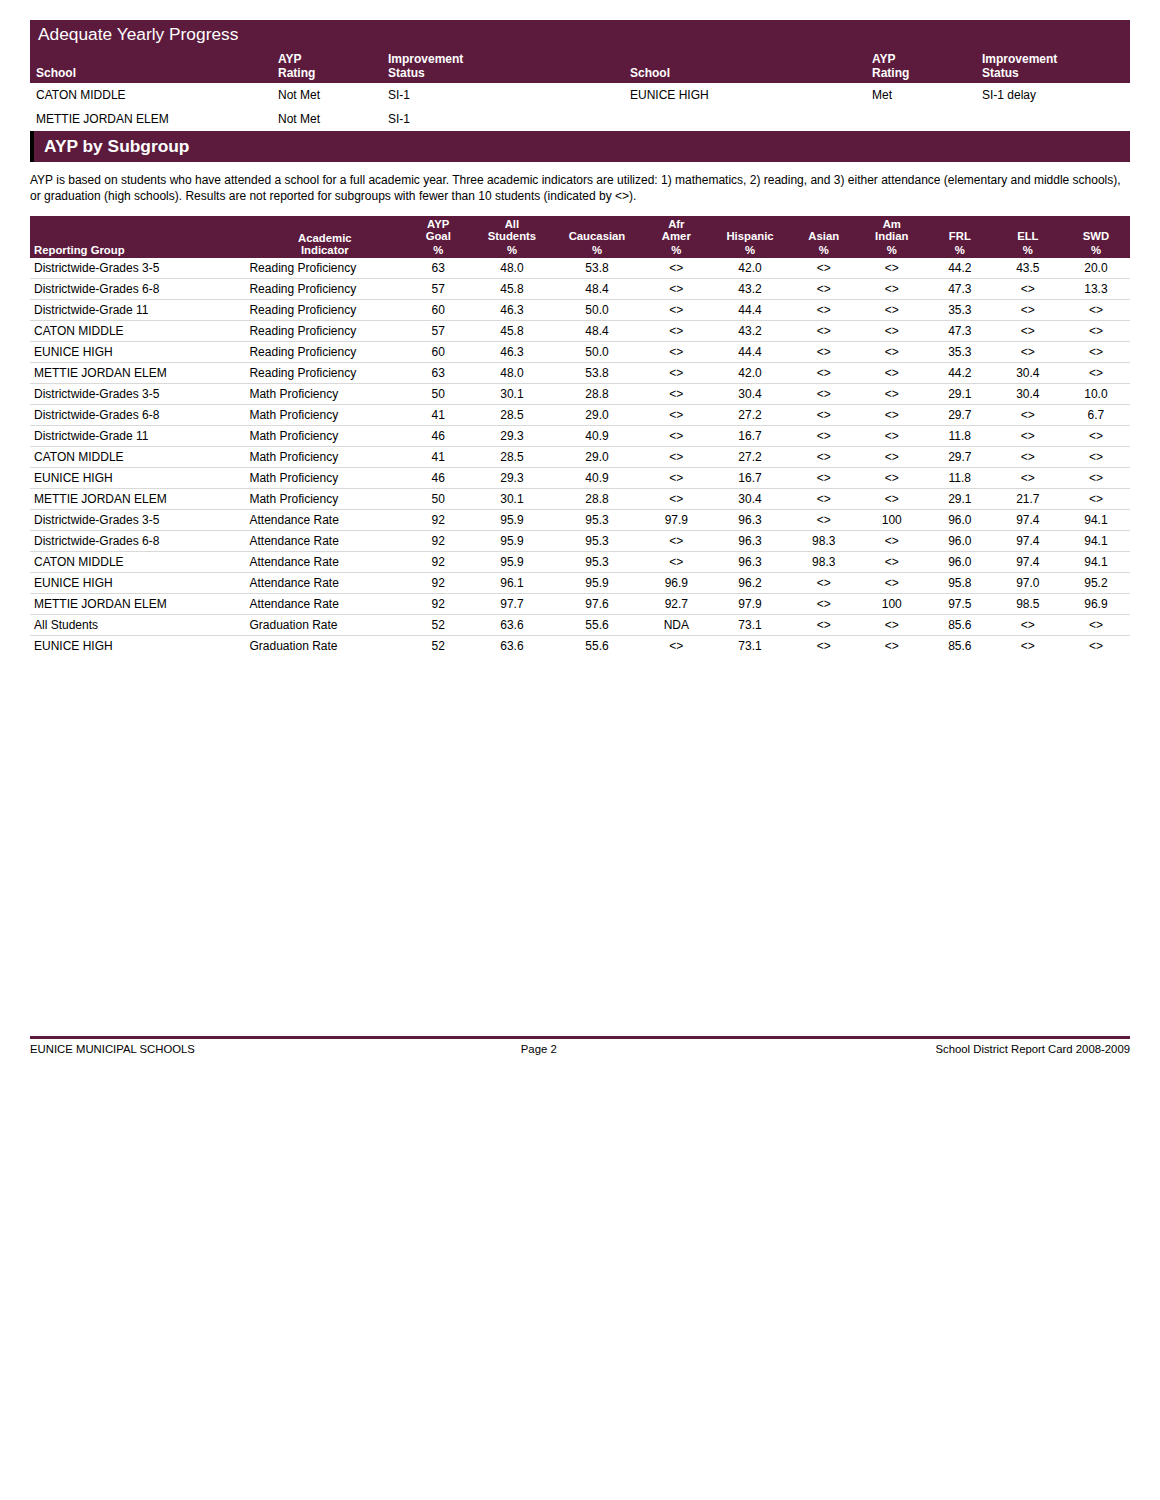Adequate Yearly Progress
| School | AYP Rating | Improvement Status | | School | AYP Rating | Improvement Status |
| --- | --- | --- | --- | --- | --- | --- |
| CATON MIDDLE | Not Met | SI-1 | | EUNICE HIGH | Met | SI-1 delay |
| METTIE JORDAN ELEM | Not Met | SI-1 | | | | |
AYP by Subgroup
AYP is based on students who have attended a school for a full academic year. Three academic indicators are utilized: 1) mathematics, 2) reading, and 3) either attendance (elementary and middle schools), or graduation (high schools). Results are not reported for subgroups with fewer than 10 students (indicated by <>).
| Reporting Group | Academic Indicator | AYP Goal | All Students | Caucasian | Afr Amer | Hispanic | Asian | Am Indian | FRL | ELL | SWD |
| --- | --- | --- | --- | --- | --- | --- | --- | --- | --- | --- | --- |
| % | % | % | % | % | % | % | % | % | % |
| Districtwide-Grades 3-5 | Reading Proficiency | 63 | 48.0 | 53.8 | <> | 42.0 | <> | <> | 44.2 | 43.5 | 20.0 |
| Districtwide-Grades 6-8 | Reading Proficiency | 57 | 45.8 | 48.4 | <> | 43.2 | <> | <> | 47.3 | <> | 13.3 |
| Districtwide-Grade 11 | Reading Proficiency | 60 | 46.3 | 50.0 | <> | 44.4 | <> | <> | 35.3 | <> | <> |
| CATON MIDDLE | Reading Proficiency | 57 | 45.8 | 48.4 | <> | 43.2 | <> | <> | 47.3 | <> | <> |
| EUNICE HIGH | Reading Proficiency | 60 | 46.3 | 50.0 | <> | 44.4 | <> | <> | 35.3 | <> | <> |
| METTIE JORDAN ELEM | Reading Proficiency | 63 | 48.0 | 53.8 | <> | 42.0 | <> | <> | 44.2 | 30.4 | <> |
| Districtwide-Grades 3-5 | Math Proficiency | 50 | 30.1 | 28.8 | <> | 30.4 | <> | <> | 29.1 | 30.4 | 10.0 |
| Districtwide-Grades 6-8 | Math Proficiency | 41 | 28.5 | 29.0 | <> | 27.2 | <> | <> | 29.7 | <> | 6.7 |
| Districtwide-Grade 11 | Math Proficiency | 46 | 29.3 | 40.9 | <> | 16.7 | <> | <> | 11.8 | <> | <> |
| CATON MIDDLE | Math Proficiency | 41 | 28.5 | 29.0 | <> | 27.2 | <> | <> | 29.7 | <> | <> |
| EUNICE HIGH | Math Proficiency | 46 | 29.3 | 40.9 | <> | 16.7 | <> | <> | 11.8 | <> | <> |
| METTIE JORDAN ELEM | Math Proficiency | 50 | 30.1 | 28.8 | <> | 30.4 | <> | <> | 29.1 | 21.7 | <> |
| Districtwide-Grades 3-5 | Attendance Rate | 92 | 95.9 | 95.3 | 97.9 | 96.3 | <> | 100 | 96.0 | 97.4 | 94.1 |
| Districtwide-Grades 6-8 | Attendance Rate | 92 | 95.9 | 95.3 | <> | 96.3 | 98.3 | <> | 96.0 | 97.4 | 94.1 |
| CATON MIDDLE | Attendance Rate | 92 | 95.9 | 95.3 | <> | 96.3 | 98.3 | <> | 96.0 | 97.4 | 94.1 |
| EUNICE HIGH | Attendance Rate | 92 | 96.1 | 95.9 | 96.9 | 96.2 | <> | <> | 95.8 | 97.0 | 95.2 |
| METTIE JORDAN ELEM | Attendance Rate | 92 | 97.7 | 97.6 | 92.7 | 97.9 | <> | 100 | 97.5 | 98.5 | 96.9 |
| All Students | Graduation Rate | 52 | 63.6 | 55.6 | NDA | 73.1 | <> | <> | 85.6 | <> | <> |
| EUNICE HIGH | Graduation Rate | 52 | 63.6 | 55.6 | <> | 73.1 | <> | <> | 85.6 | <> | <> |
| EUNICE MUNICIPAL SCHOOLS | Page 2 | School District Report Card 2008-2009 |